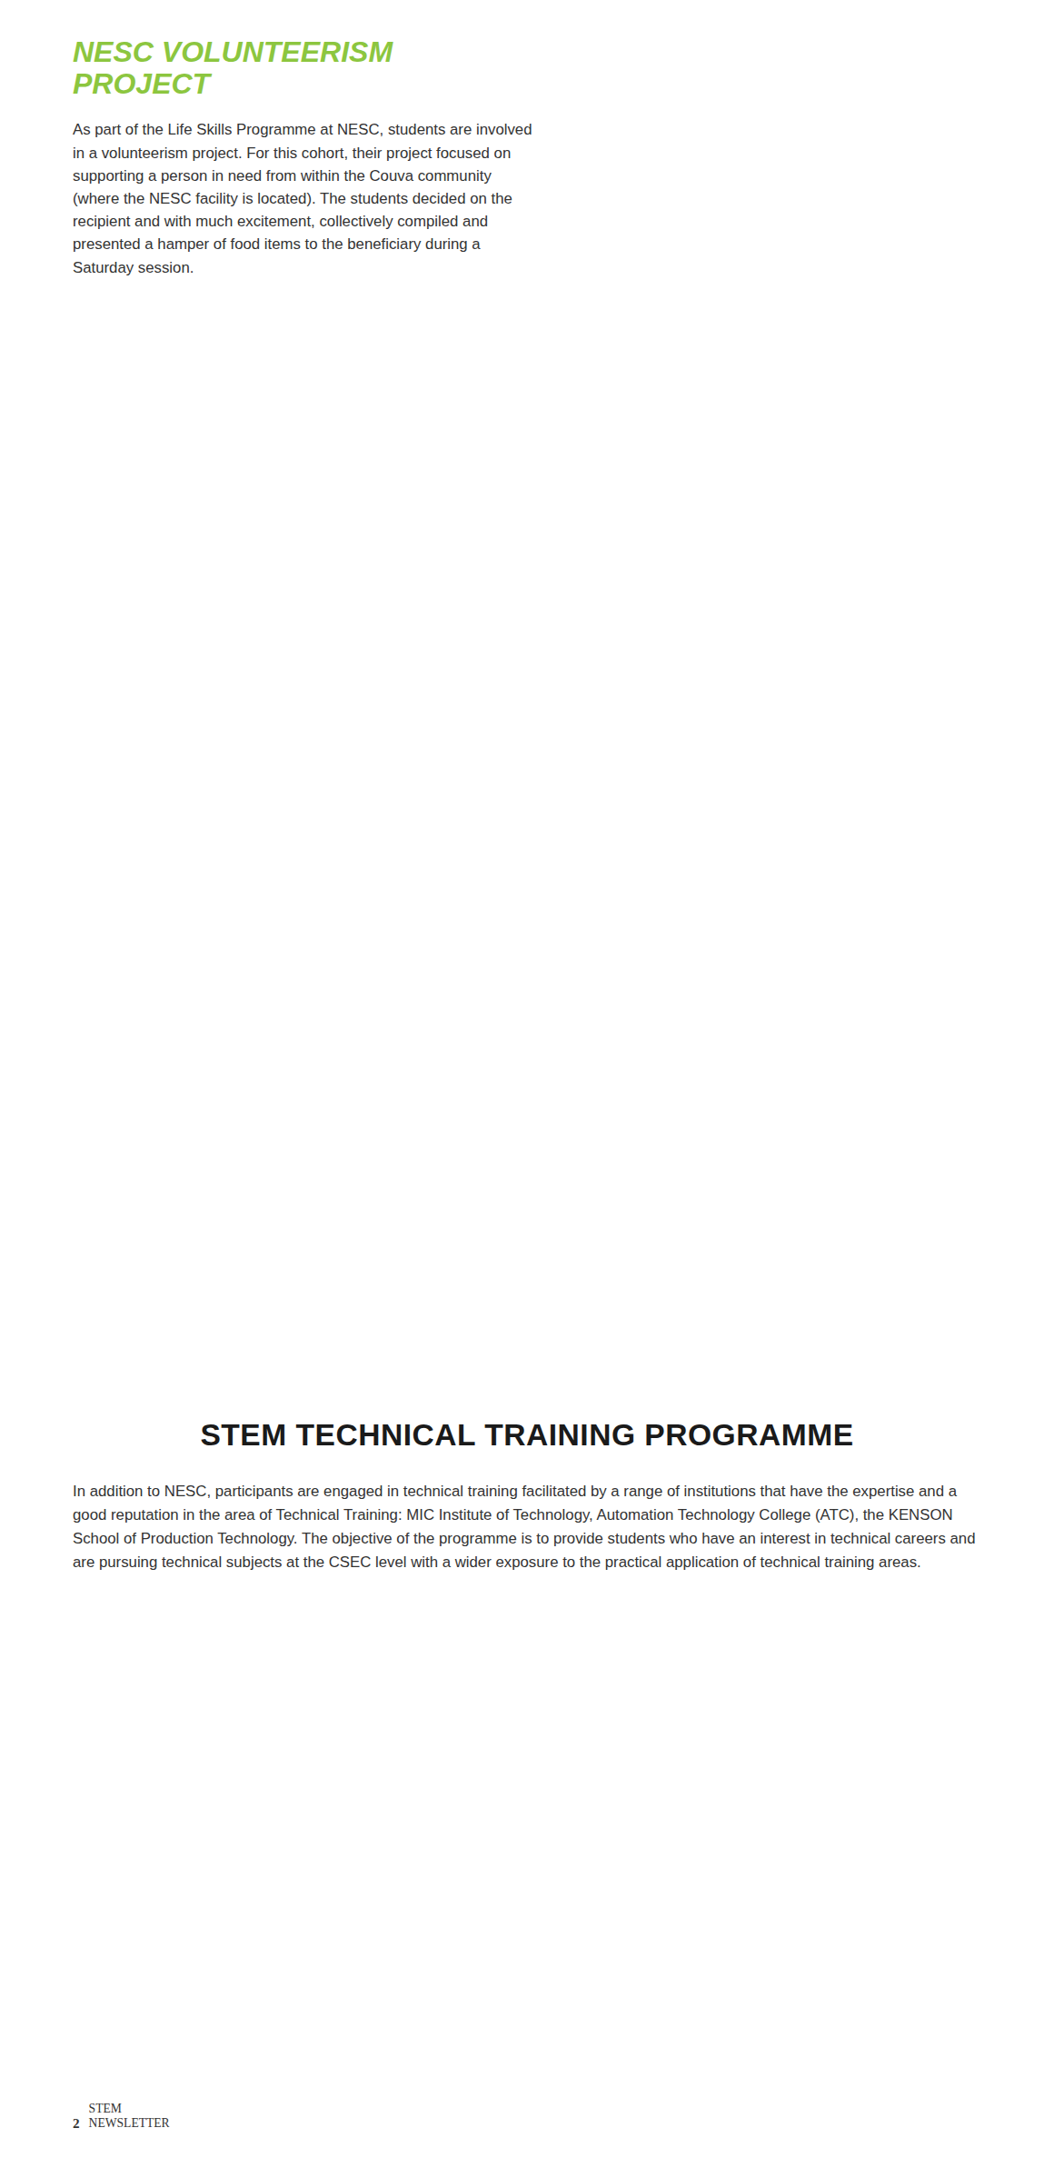NESC Volunteerism Project
As part of the Life Skills Programme at NESC, students are involved in a volunteerism project. For this cohort, their project focused on supporting a person in need from within the Couva community (where the NESC facility is located). The students decided on the recipient and with much excitement, collectively compiled and presented a hamper of food items to the beneficiary during a Saturday session.
STEM TECHNICAL TRAINING PROGRAMME
In addition to NESC, participants are engaged in technical training facilitated by a range of institutions that have the expertise and a good reputation in the area of Technical Training: MIC Institute of Technology, Automation Technology College (ATC), the KENSON School of Production Technology. The objective of the programme is to provide students who have an interest in technical careers and are pursuing technical subjects at the CSEC level with a wider exposure to the practical application of technical training areas.
2 STEM
Newsletter